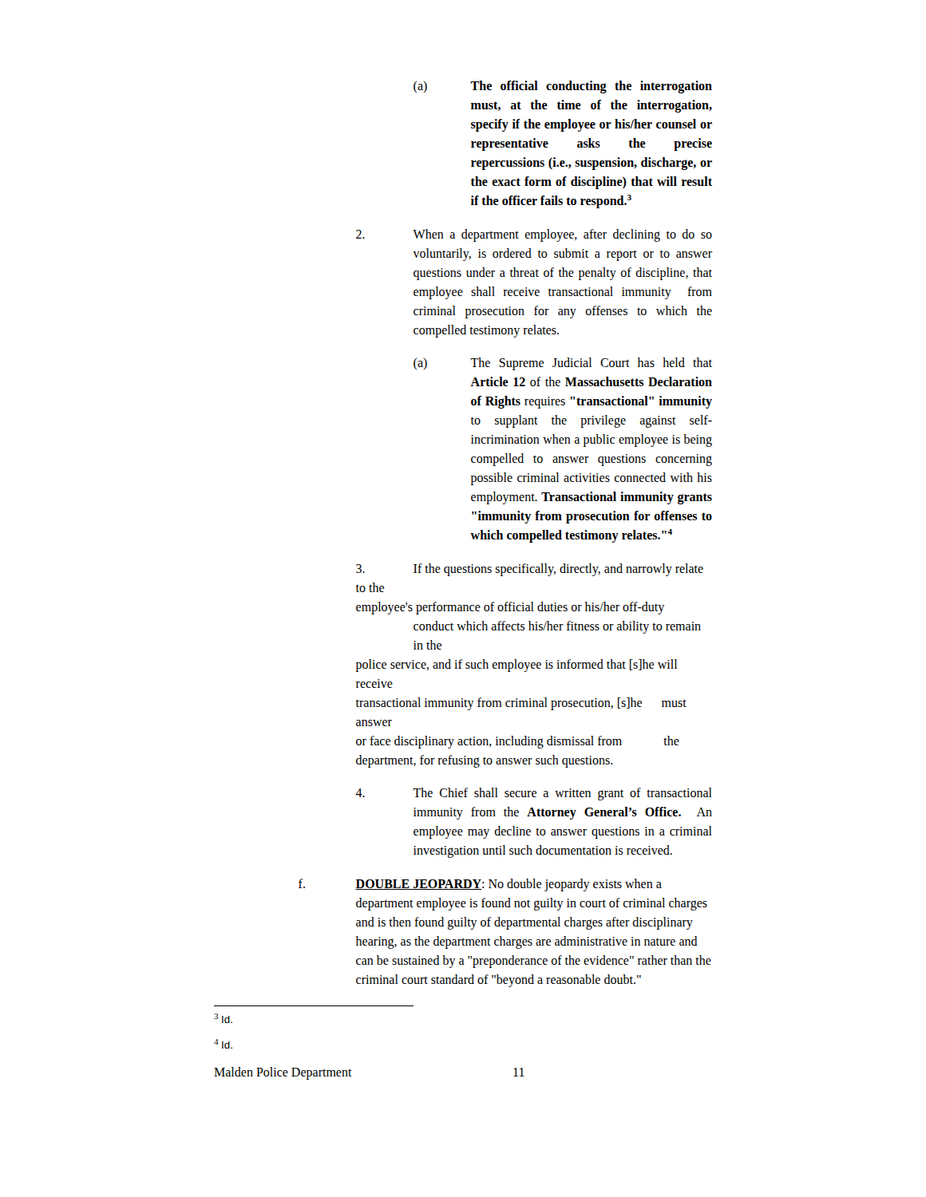(a) The official conducting the interrogation must, at the time of the interrogation, specify if the employee or his/her counsel or representative asks the precise repercussions (i.e., suspension, discharge, or the exact form of discipline) that will result if the officer fails to respond.3
2. When a department employee, after declining to do so voluntarily, is ordered to submit a report or to answer questions under a threat of the penalty of discipline, that employee shall receive transactional immunity from criminal prosecution for any offenses to which the compelled testimony relates.
(a) The Supreme Judicial Court has held that Article 12 of the Massachusetts Declaration of Rights requires "transactional" immunity to supplant the privilege against self-incrimination when a public employee is being compelled to answer questions concerning possible criminal activities connected with his employment. Transactional immunity grants "immunity from prosecution for offenses to which compelled testimony relates."4
3. If the questions specifically, directly, and narrowly relate to the employee's performance of official duties or his/her off-duty conduct which affects his/her fitness or ability to remain in the police service, and if such employee is informed that [s]he will receive transactional immunity from criminal prosecution, [s]he must answer or face disciplinary action, including dismissal from the department, for refusing to answer such questions.
4. The Chief shall secure a written grant of transactional immunity from the Attorney General’s Office. An employee may decline to answer questions in a criminal investigation until such documentation is received.
f. DOUBLE JEOPARDY: No double jeopardy exists when a department employee is found not guilty in court of criminal charges and is then found guilty of departmental charges after disciplinary hearing, as the department charges are administrative in nature and can be sustained by a "preponderance of the evidence" rather than the criminal court standard of "beyond a reasonable doubt."
3 Id.
4 Id.
Malden Police Department 11